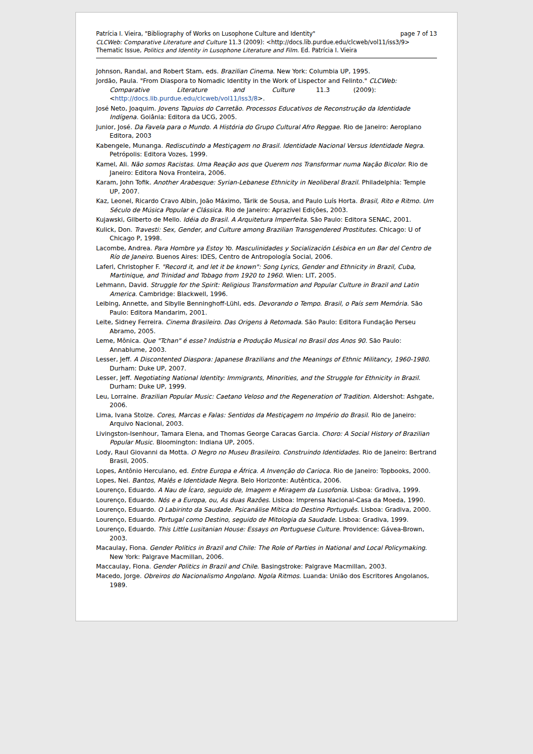Patrícia I. Vieira, "Bibliography of Works on Lusophone Culture and Identity" page 7 of 13
CLCWeb: Comparative Literature and Culture 11.3 (2009): <http://docs.lib.purdue.edu/clcweb/vol11/iss3/9>
Thematic Issue, Politics and Identity in Lusophone Literature and Film. Ed. Patrícia I. Vieira
Johnson, Randal, and Robert Stam, eds. Brazilian Cinema. New York: Columbia UP, 1995.
Jordão, Paula. "From Diaspora to Nomadic Identity in the Work of Lispector and Felinto." CLCWeb: Comparative Literature and Culture 11.3 (2009): <http://docs.lib.purdue.edu/clcweb/vol11/iss3/8>.
José Neto, Joaquim. Jovens Tapuios do Carretão. Processos Educativos de Reconstrução da Identidade Indígena. Goiânia: Editora da UCG, 2005.
Junior, José. Da Favela para o Mundo. A História do Grupo Cultural Afro Reggae. Rio de Janeiro: Aeroplano Editora, 2003
Kabengele, Munanga. Rediscutindo a Mestiçagem no Brasil. Identidade Nacional Versus Identidade Negra. Petrópolis: Editora Vozes, 1999.
Kamel, Ali. Não somos Racistas. Uma Reação aos que Querem nos Transformar numa Nação Bicolor. Rio de Janeiro: Editora Nova Fronteira, 2006.
Karam, John Tofik. Another Arabesque: Syrian-Lebanese Ethnicity in Neoliberal Brazil. Philadelphia: Temple UP, 2007.
Kaz, Leonel, Ricardo Cravo Albin, João Máximo, Tárik de Sousa, and Paulo Luís Horta. Brasil, Rito e Ritmo. Um Século de Música Popular e Clássica. Rio de Janeiro: Aprazível Edições, 2003.
Kujawski, Gilberto de Mello. Idéia do Brasil. A Arquitetura Imperfeita. São Paulo: Editora SENAC, 2001.
Kulick, Don. Travesti: Sex, Gender, and Culture among Brazilian Transgendered Prostitutes. Chicago: U of Chicago P, 1998.
Lacombe, Andrea. Para Hombre ya Estoy Yo. Masculinidades y Socialización Lésbica en un Bar del Centro de Río de Janeiro. Buenos Aires: IDES, Centro de Antropología Social, 2006.
Laferl, Christopher F. "Record it, and let it be known": Song Lyrics, Gender and Ethnicity in Brazil, Cuba, Martinique, and Trinidad and Tobago from 1920 to 1960. Wien: LIT, 2005.
Lehmann, David. Struggle for the Spirit: Religious Transformation and Popular Culture in Brazil and Latin America. Cambridge: Blackwell, 1996.
Leibing, Annette, and Sibylle Benninghoff-Lühl, eds. Devorando o Tempo. Brasil, o País sem Memória. São Paulo: Editora Mandarim, 2001.
Leite, Sidney Ferreira. Cinema Brasileiro. Das Origens à Retomada. São Paulo: Editora Fundação Perseu Abramo, 2005.
Leme, Mônica. Que "Tchan" é esse? Indústria e Produção Musical no Brasil dos Anos 90. São Paulo: Annablume, 2003.
Lesser, Jeff. A Discontented Diaspora: Japanese Brazilians and the Meanings of Ethnic Militancy, 1960-1980. Durham: Duke UP, 2007.
Lesser, Jeff. Negotiating National Identity: Immigrants, Minorities, and the Struggle for Ethnicity in Brazil. Durham: Duke UP, 1999.
Leu, Lorraine. Brazilian Popular Music: Caetano Veloso and the Regeneration of Tradition. Aldershot: Ashgate, 2006.
Lima, Ivana Stolze. Cores, Marcas e Falas: Sentidos da Mestiçagem no Império do Brasil. Rio de Janeiro: Arquivo Nacional, 2003.
Livingston-Isenhour, Tamara Elena, and Thomas George Caracas Garcia. Choro: A Social History of Brazilian Popular Music. Bloomington: Indiana UP, 2005.
Lody, Raul Giovanni da Motta. O Negro no Museu Brasileiro. Construindo Identidades. Rio de Janeiro: Bertrand Brasil, 2005.
Lopes, Antônio Herculano, ed. Entre Europa e África. A Invenção do Carioca. Rio de Janeiro: Topbooks, 2000.
Lopes, Nei. Bantos, Malês e Identidade Negra. Belo Horizonte: Autêntica, 2006.
Lourenço, Eduardo. A Nau de Ícaro, seguido de, Imagem e Miragem da Lusofonia. Lisboa: Gradiva, 1999.
Lourenço, Eduardo. Nós e a Europa, ou, As duas Razões. Lisboa: Imprensa Nacional-Casa da Moeda, 1990.
Lourenço, Eduardo. O Labirinto da Saudade. Psicanálise Mítica do Destino Português. Lisboa: Gradiva, 2000.
Lourenço, Eduardo. Portugal como Destino, seguido de Mitologia da Saudade. Lisboa: Gradiva, 1999.
Lourenço, Eduardo. This Little Lusitanian House: Essays on Portuguese Culture. Providence: Gávea-Brown, 2003.
Macaulay, Fiona. Gender Politics in Brazil and Chile: The Role of Parties in National and Local Policymaking. New York: Palgrave Macmillan, 2006.
Maccaulay, Fiona. Gender Politics in Brazil and Chile. Basingstroke: Palgrave Macmillan, 2003.
Macedo, Jorge. Obreiros do Nacionalismo Angolano. Ngola Ritmos. Luanda: União dos Escritores Angolanos, 1989.